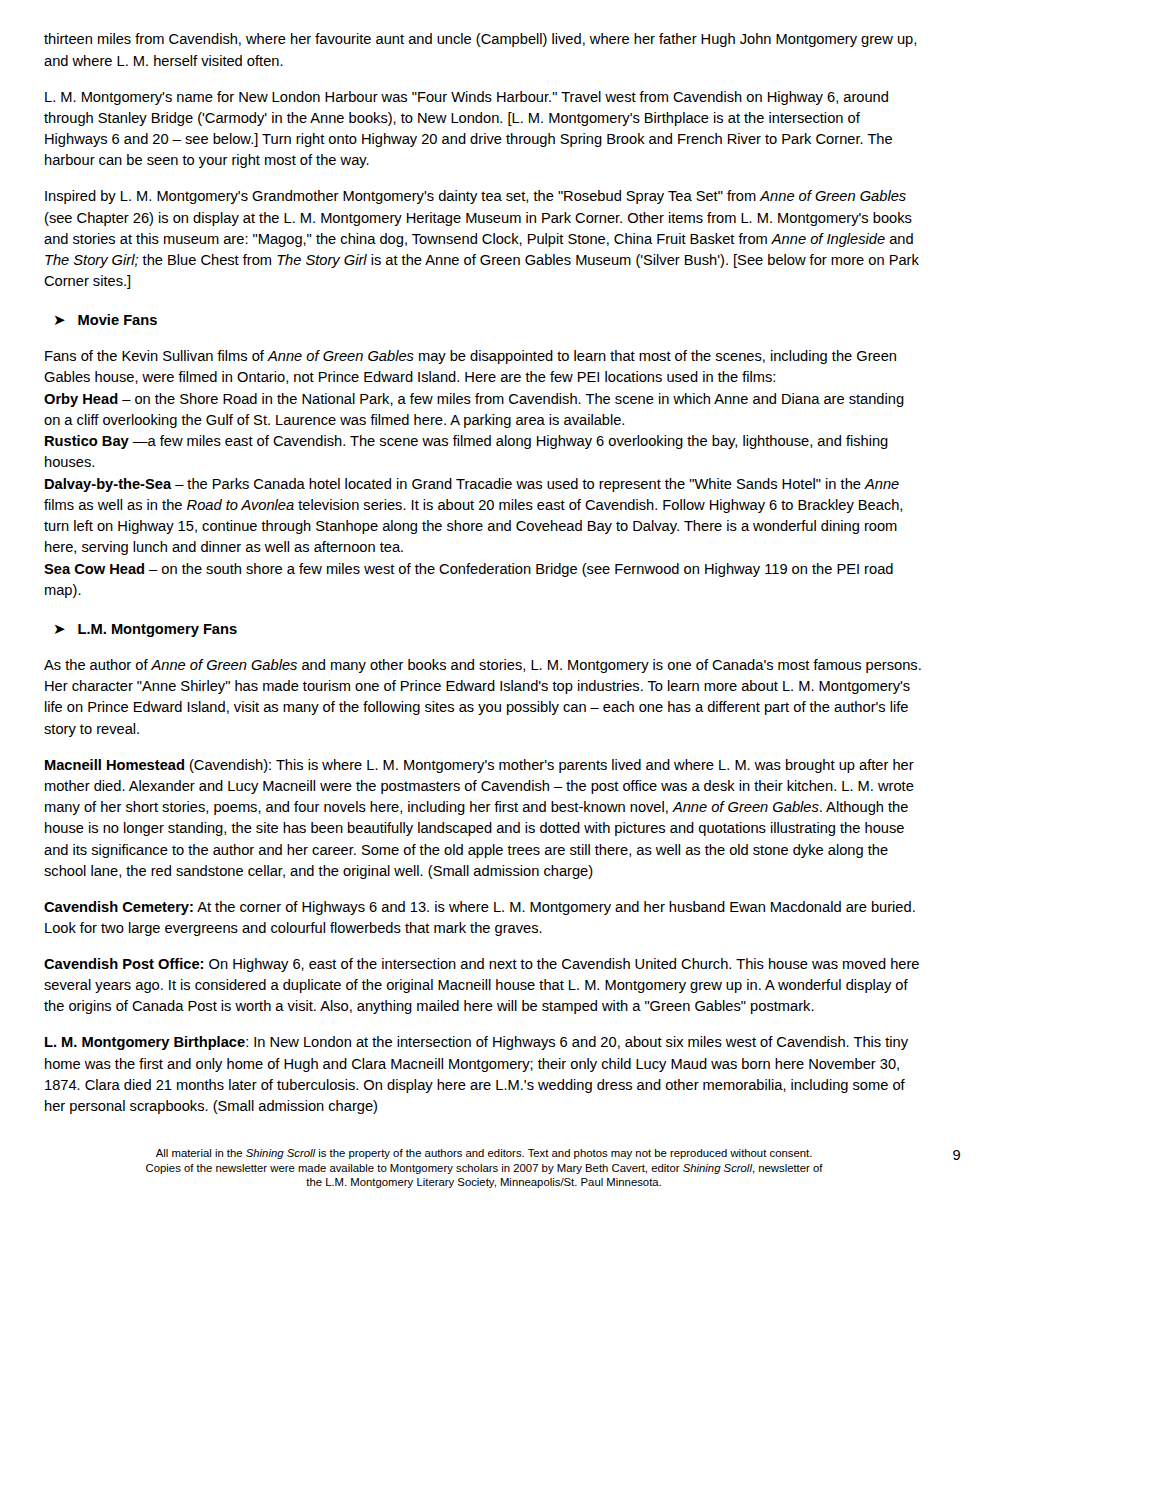thirteen miles from Cavendish, where her favourite aunt and uncle (Campbell) lived, where her father Hugh John Montgomery grew up, and where L. M. herself visited often.
L. M. Montgomery's name for New London Harbour was "Four Winds Harbour." Travel west from Cavendish on Highway 6, around through Stanley Bridge ('Carmody' in the Anne books), to New London. [L. M. Montgomery's Birthplace is at the intersection of Highways 6 and 20 – see below.] Turn right onto Highway 20 and drive through Spring Brook and French River to Park Corner. The harbour can be seen to your right most of the way.
Inspired by L. M. Montgomery's Grandmother Montgomery's dainty tea set, the "Rosebud Spray Tea Set" from Anne of Green Gables (see Chapter 26) is on display at the L. M. Montgomery Heritage Museum in Park Corner. Other items from L. M. Montgomery's books and stories at this museum are: "Magog," the china dog, Townsend Clock, Pulpit Stone, China Fruit Basket from Anne of Ingleside and The Story Girl; the Blue Chest from The Story Girl is at the Anne of Green Gables Museum ('Silver Bush'). [See below for more on Park Corner sites.]
Movie Fans
Fans of the Kevin Sullivan films of Anne of Green Gables may be disappointed to learn that most of the scenes, including the Green Gables house, were filmed in Ontario, not Prince Edward Island. Here are the few PEI locations used in the films:
Orby Head – on the Shore Road in the National Park, a few miles from Cavendish. The scene in which Anne and Diana are standing on a cliff overlooking the Gulf of St. Laurence was filmed here. A parking area is available.
Rustico Bay —a few miles east of Cavendish. The scene was filmed along Highway 6 overlooking the bay, lighthouse, and fishing houses.
Dalvay-by-the-Sea – the Parks Canada hotel located in Grand Tracadie was used to represent the "White Sands Hotel" in the Anne films as well as in the Road to Avonlea television series. It is about 20 miles east of Cavendish. Follow Highway 6 to Brackley Beach, turn left on Highway 15, continue through Stanhope along the shore and Covehead Bay to Dalvay. There is a wonderful dining room here, serving lunch and dinner as well as afternoon tea.
Sea Cow Head – on the south shore a few miles west of the Confederation Bridge (see Fernwood on Highway 119 on the PEI road map).
L.M. Montgomery Fans
As the author of Anne of Green Gables and many other books and stories, L. M. Montgomery is one of Canada's most famous persons. Her character "Anne Shirley" has made tourism one of Prince Edward Island's top industries. To learn more about L. M. Montgomery's life on Prince Edward Island, visit as many of the following sites as you possibly can – each one has a different part of the author's life story to reveal.
Macneill Homestead (Cavendish): This is where L. M. Montgomery's mother's parents lived and where L. M. was brought up after her mother died. Alexander and Lucy Macneill were the postmasters of Cavendish – the post office was a desk in their kitchen. L. M. wrote many of her short stories, poems, and four novels here, including her first and best-known novel, Anne of Green Gables. Although the house is no longer standing, the site has been beautifully landscaped and is dotted with pictures and quotations illustrating the house and its significance to the author and her career. Some of the old apple trees are still there, as well as the old stone dyke along the school lane, the red sandstone cellar, and the original well. (Small admission charge)
Cavendish Cemetery: At the corner of Highways 6 and 13. is where L. M. Montgomery and her husband Ewan Macdonald are buried. Look for two large evergreens and colourful flowerbeds that mark the graves.
Cavendish Post Office: On Highway 6, east of the intersection and next to the Cavendish United Church. This house was moved here several years ago. It is considered a duplicate of the original Macneill house that L. M. Montgomery grew up in. A wonderful display of the origins of Canada Post is worth a visit. Also, anything mailed here will be stamped with a "Green Gables" postmark.
L. M. Montgomery Birthplace: In New London at the intersection of Highways 6 and 20, about six miles west of Cavendish. This tiny home was the first and only home of Hugh and Clara Macneill Montgomery; their only child Lucy Maud was born here November 30, 1874. Clara died 21 months later of tuberculosis. On display here are L.M.'s wedding dress and other memorabilia, including some of her personal scrapbooks. (Small admission charge)
9 All material in the Shining Scroll is the property of the authors and editors. Text and photos may not be reproduced without consent.
Copies of the newsletter were made available to Montgomery scholars in 2007 by Mary Beth Cavert, editor Shining Scroll, newsletter of
the L.M. Montgomery Literary Society, Minneapolis/St. Paul Minnesota.